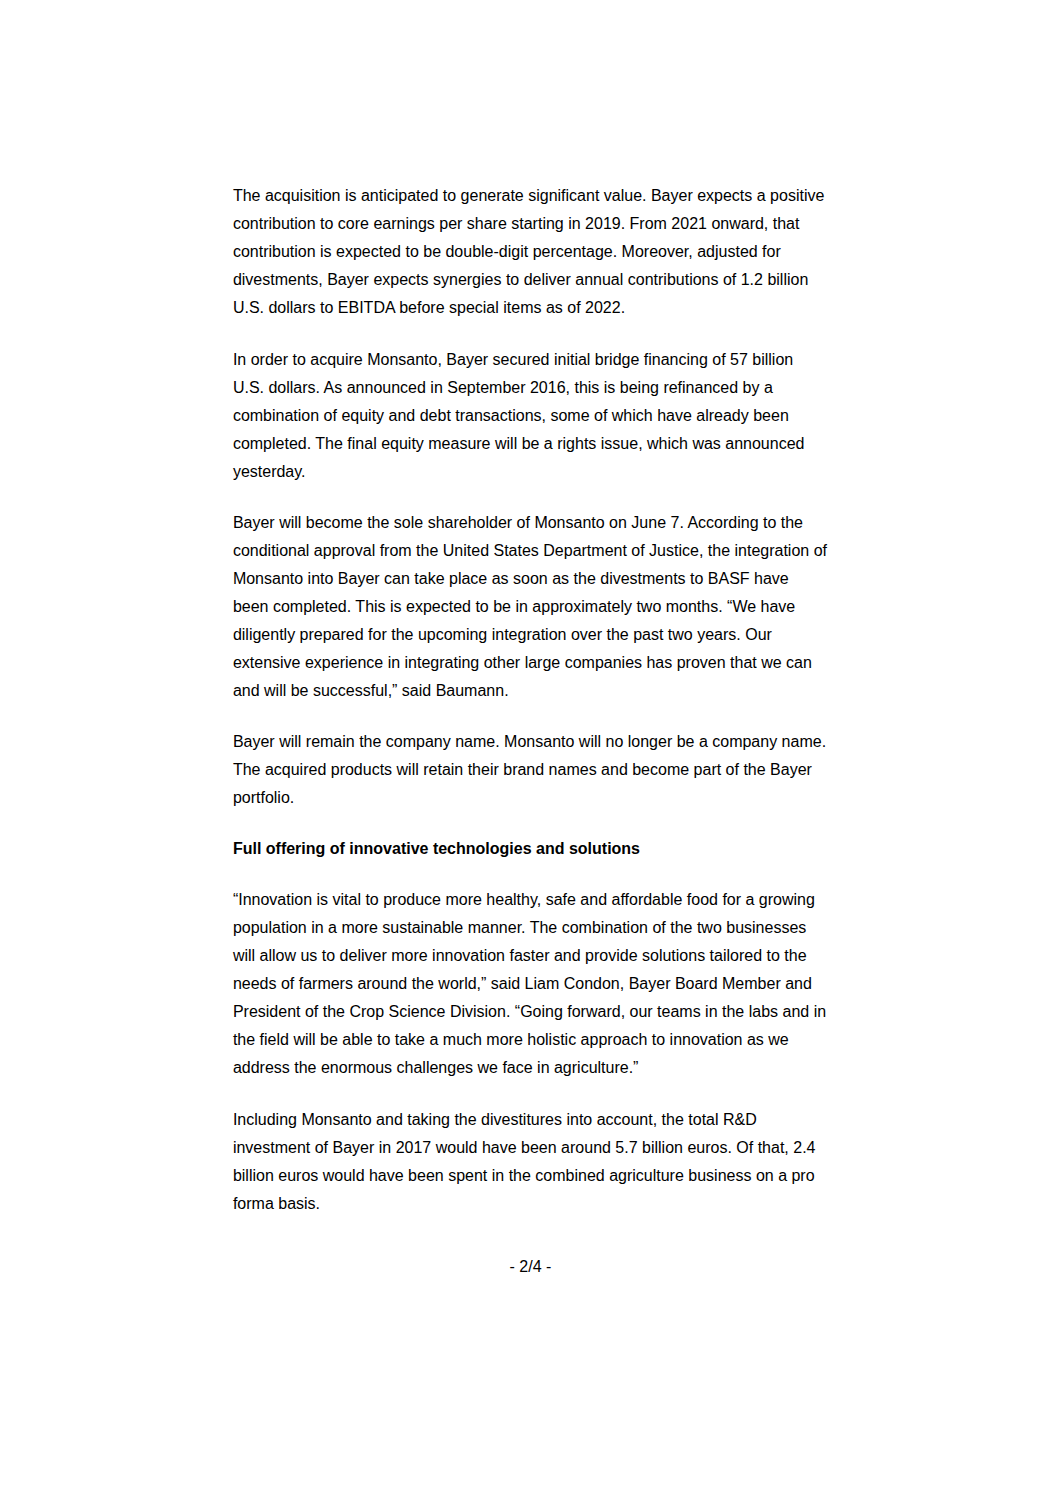The acquisition is anticipated to generate significant value. Bayer expects a positive contribution to core earnings per share starting in 2019. From 2021 onward, that contribution is expected to be double-digit percentage. Moreover, adjusted for divestments, Bayer expects synergies to deliver annual contributions of 1.2 billion U.S. dollars to EBITDA before special items as of 2022.
In order to acquire Monsanto, Bayer secured initial bridge financing of 57 billion U.S. dollars. As announced in September 2016, this is being refinanced by a combination of equity and debt transactions, some of which have already been completed. The final equity measure will be a rights issue, which was announced yesterday.
Bayer will become the sole shareholder of Monsanto on June 7. According to the conditional approval from the United States Department of Justice, the integration of Monsanto into Bayer can take place as soon as the divestments to BASF have been completed. This is expected to be in approximately two months. “We have diligently prepared for the upcoming integration over the past two years. Our extensive experience in integrating other large companies has proven that we can and will be successful,” said Baumann.
Bayer will remain the company name. Monsanto will no longer be a company name. The acquired products will retain their brand names and become part of the Bayer portfolio.
Full offering of innovative technologies and solutions
“Innovation is vital to produce more healthy, safe and affordable food for a growing population in a more sustainable manner. The combination of the two businesses will allow us to deliver more innovation faster and provide solutions tailored to the needs of farmers around the world,” said Liam Condon, Bayer Board Member and President of the Crop Science Division. “Going forward, our teams in the labs and in the field will be able to take a much more holistic approach to innovation as we address the enormous challenges we face in agriculture.”
Including Monsanto and taking the divestitures into account, the total R&D investment of Bayer in 2017 would have been around 5.7 billion euros. Of that, 2.4 billion euros would have been spent in the combined agriculture business on a pro forma basis.
- 2/4 -